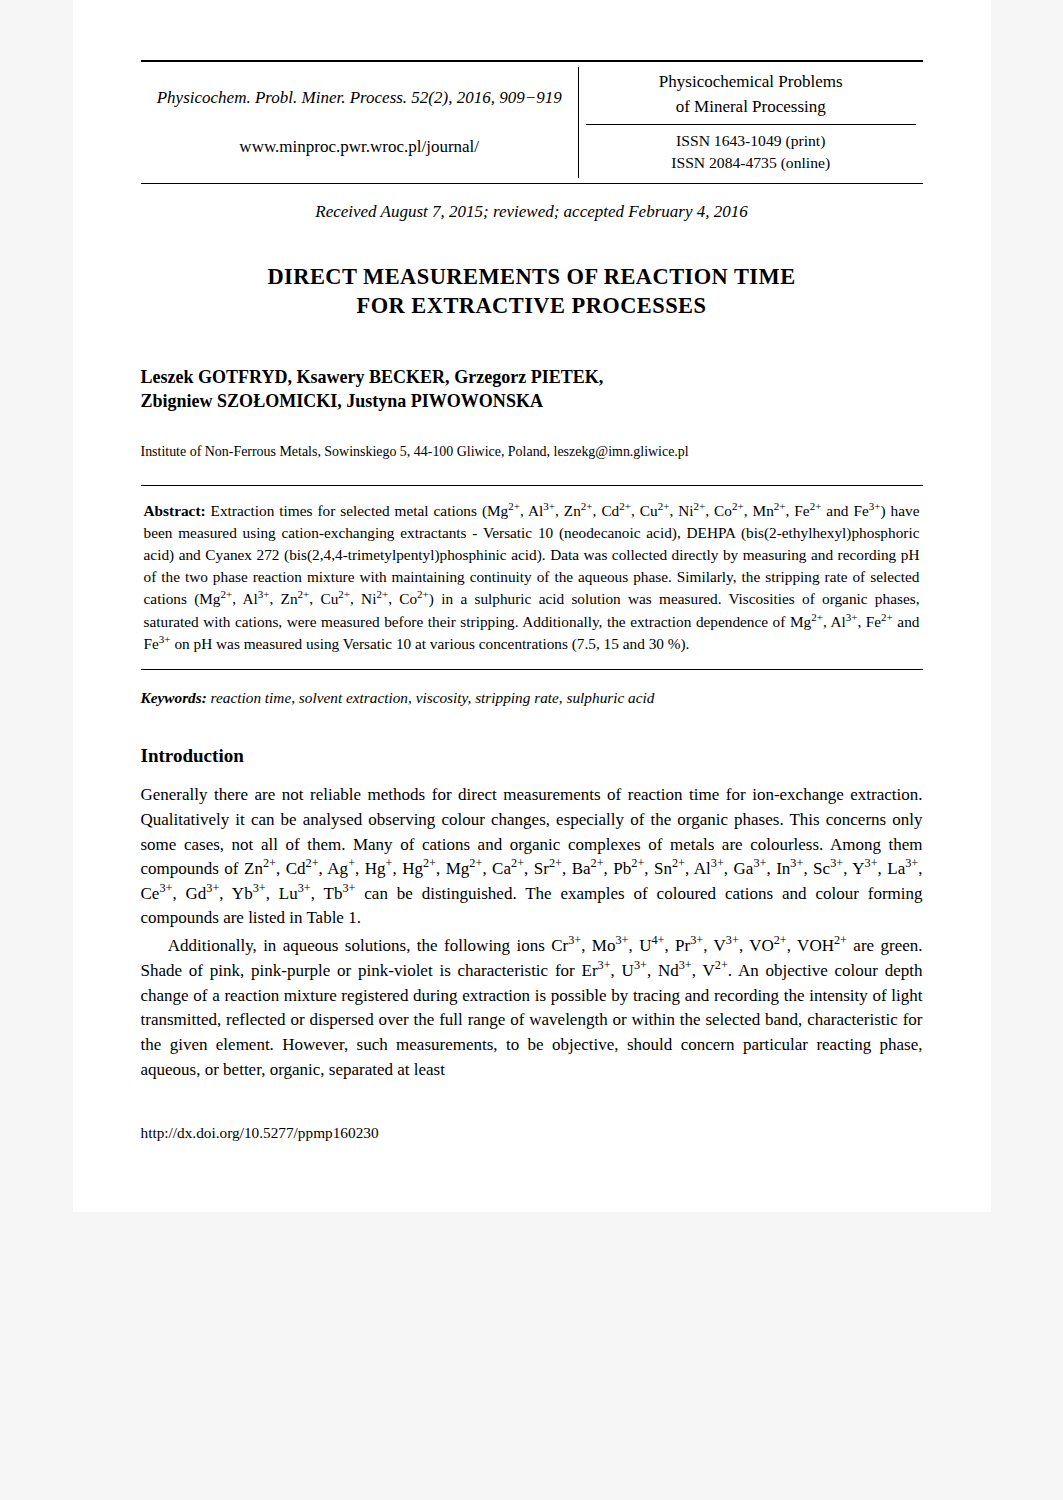| Physicochem. Probl. Miner. Process. 52(2), 2016, 909−919 www.minproc.pwr.wroc.pl/journal/ | Physicochemical Problems of Mineral Processing ISSN 1643-1049 (print) ISSN 2084-4735 (online) |
Received August 7, 2015; reviewed; accepted February 4, 2016
DIRECT MEASUREMENTS OF REACTION TIME
FOR EXTRACTIVE PROCESSES
Leszek GOTFRYD, Ksawery BECKER, Grzegorz PIETEK,
Zbigniew SZOŁOMICKI, Justyna PIWOWONSKA
Institute of Non-Ferrous Metals, Sowinskiego 5, 44-100 Gliwice, Poland, leszekg@imn.gliwice.pl
Abstract: Extraction times for selected metal cations (Mg2+, Al3+, Zn2+, Cd2+, Cu2+, Ni2+, Co2+, Mn2+, Fe2+ and Fe3+) have been measured using cation-exchanging extractants - Versatic 10 (neodecanoic acid), DEHPA (bis(2-ethylhexyl)phosphoric acid) and Cyanex 272 (bis(2,4,4-trimetylpentyl)phosphinic acid). Data was collected directly by measuring and recording pH of the two phase reaction mixture with maintaining continuity of the aqueous phase. Similarly, the stripping rate of selected cations (Mg2+, Al3+, Zn2+, Cu2+, Ni2+, Co2+) in a sulphuric acid solution was measured. Viscosities of organic phases, saturated with cations, were measured before their stripping. Additionally, the extraction dependence of Mg2+, Al3+, Fe2+ and Fe3+ on pH was measured using Versatic 10 at various concentrations (7.5, 15 and 30 %).
Keywords: reaction time, solvent extraction, viscosity, stripping rate, sulphuric acid
Introduction
Generally there are not reliable methods for direct measurements of reaction time for ion-exchange extraction. Qualitatively it can be analysed observing colour changes, especially of the organic phases. This concerns only some cases, not all of them. Many of cations and organic complexes of metals are colourless. Among them compounds of Zn2+, Cd2+, Ag+, Hg+, Hg2+, Mg2+, Ca2+, Sr2+, Ba2+, Pb2+, Sn2+, Al3+, Ga3+, In3+, Sc3+, Y3+, La3+, Ce3+, Gd3+, Yb3+, Lu3+, Tb3+ can be distinguished. The examples of coloured cations and colour forming compounds are listed in Table 1.
Additionally, in aqueous solutions, the following ions Cr3+, Mo3+, U4+, Pr3+, V3+, VO2+, VOH2+ are green. Shade of pink, pink-purple or pink-violet is characteristic for Er3+, U3+, Nd3+, V2+. An objective colour depth change of a reaction mixture registered during extraction is possible by tracing and recording the intensity of light transmitted, reflected or dispersed over the full range of wavelength or within the selected band, characteristic for the given element. However, such measurements, to be objective, should concern particular reacting phase, aqueous, or better, organic, separated at least
http://dx.doi.org/10.5277/ppmp160230